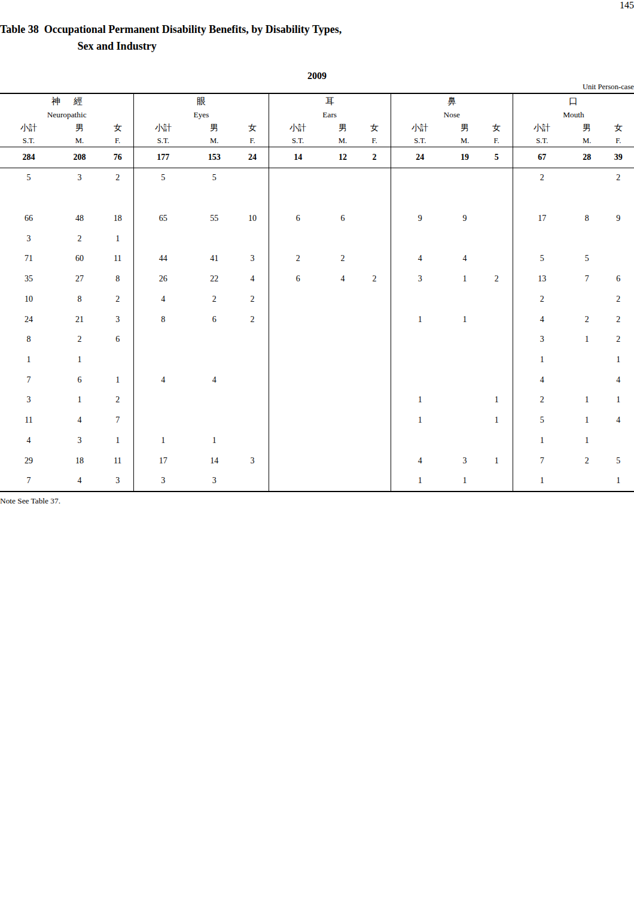145
Table 38 Occupational Permanent Disability Benefits, by Disability Types,
Sex and Industry
2009
Unit Person-case
| 神 經 | 眼 | 耳 | 鼻 | 口 |
| --- | --- | --- | --- | --- |
| Neuropathic | Eyes | Ears | Nose | Mouth |
| 小計 | 男 | 女 | 小計 | 男 | 女 | 小計 | 男 | 女 | 小計 | 男 | 女 | 小計 | 男 | 女 |
| S.T. | M. | F. | S.T. | M. | F. | S.T. | M. | F. | S.T. | M. | F. | S.T. | M. | F. |
| 284 | 208 | 76 | 177 | 153 | 24 | 14 | 12 | 2 | 24 | 19 | 5 | 67 | 28 | 39 |
| 5 | 3 | 2 | 5 | 5 | - | - | - | - | - | - | - | 2 | - | 2 |
| - | - | - | - | - | - | - | - | - | - | - | - | - | - | - |
| 66 | 48 | 18 | 65 | 55 | 10 | 6 | 6 | - | 9 | 9 | - | 17 | 8 | 9 |
| 3 | 2 | 1 | - | - | - | - | - | - | - | - | - | - | - | - |
| 71 | 60 | 11 | 44 | 41 | 3 | 2 | 2 | - | 4 | 4 | - | 5 | 5 | - |
| 35 | 27 | 8 | 26 | 22 | 4 | 6 | 4 | 2 | 3 | 1 | 2 | 13 | 7 | 6 |
| 10 | 8 | 2 | 4 | 2 | 2 | - | - | - | - | - | - | 2 | - | 2 |
| 24 | 21 | 3 | 8 | 6 | 2 | - | - | - | 1 | 1 | - | 4 | 2 | 2 |
| 8 | 2 | 6 | - | - | - | - | - | - | - | - | - | 3 | 1 | 2 |
| 1 | 1 | - | - | - | - | - | - | - | - | - | - | 1 | - | 1 |
| 7 | 6 | 1 | 4 | 4 | - | - | - | - | - | - | - | 4 | - | 4 |
| 3 | 1 | 2 | - | - | - | - | - | - | 1 | - | 1 | 2 | 1 | 1 |
| 11 | 4 | 7 | - | - | - | - | - | - | 1 | - | 1 | 5 | 1 | 4 |
| 4 | 3 | 1 | 1 | 1 | - | - | - | - | - | - | - | 1 | 1 | - |
| 29 | 18 | 11 | 17 | 14 | 3 | - | - | - | 4 | 3 | 1 | 7 | 2 | 5 |
| 7 | 4 | 3 | 3 | 3 | - | - | - | - | 1 | 1 | - | 1 | - | 1 |
Note See Table 37.